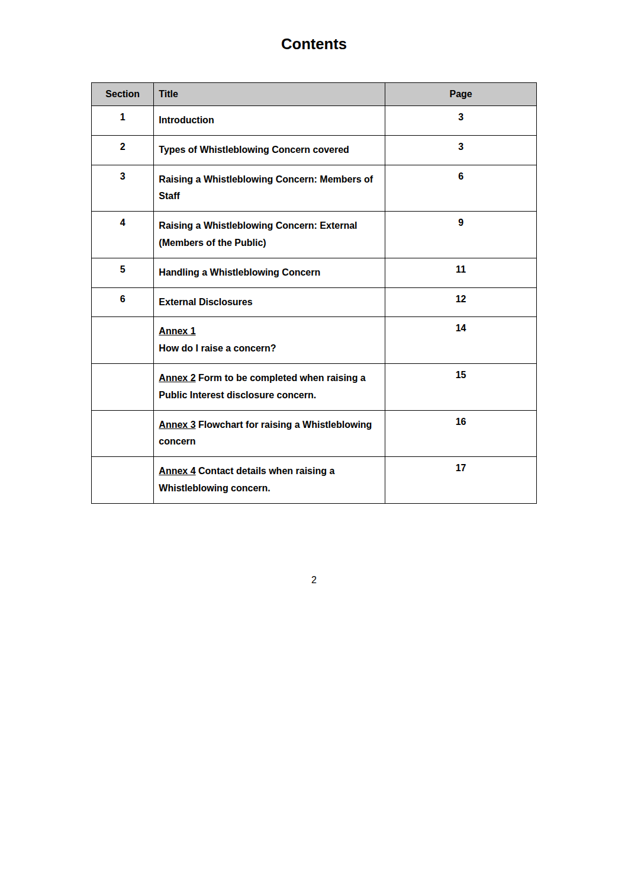Contents
| Section | Title | Page |
| --- | --- | --- |
| 1 | Introduction | 3 |
| 2 | Types of Whistleblowing Concern covered | 3 |
| 3 | Raising a Whistleblowing Concern: Members of Staff | 6 |
| 4 | Raising a Whistleblowing Concern: External (Members of the Public) | 9 |
| 5 | Handling a Whistleblowing Concern | 11 |
| 6 | External Disclosures | 12 |
| | Annex 1 How do I raise a concern? | 14 |
| | Annex 2 Form to be completed when raising a Public Interest disclosure concern. | 15 |
| | Annex 3 Flowchart for raising a Whistleblowing concern | 16 |
| | Annex 4 Contact details when raising a Whistleblowing concern. | 17 |
2